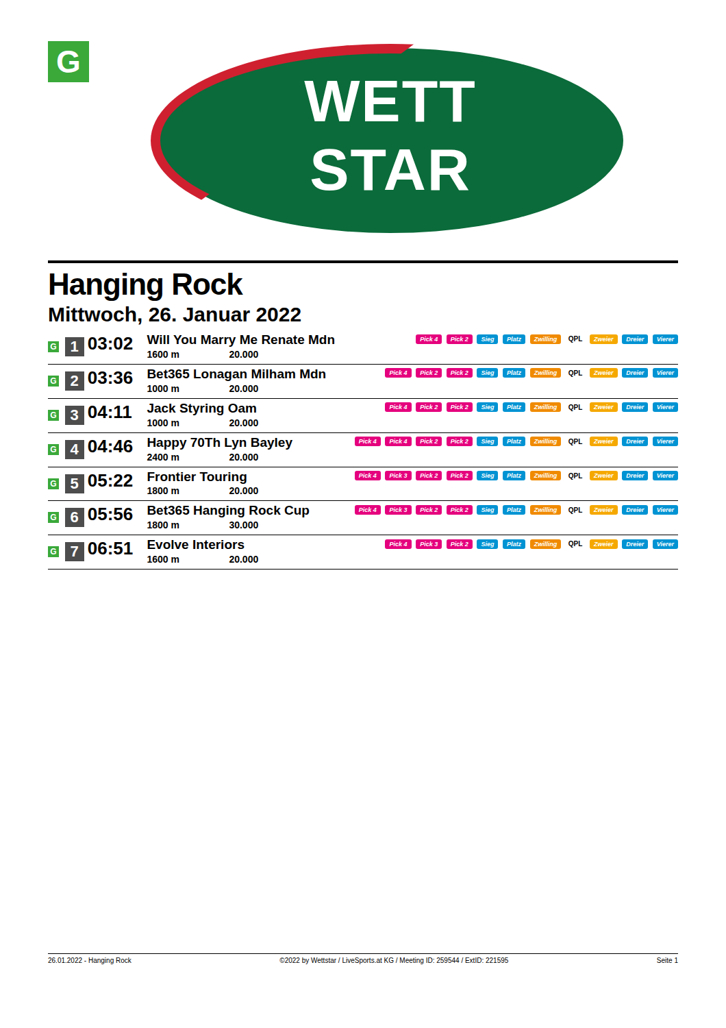G
WETT
STAR
Hanging Rock
Mittwoch, 26. Januar 2022
| G | 1 | 03:02 | Will You Marry Me Renate Mdn 1600 m 20.000 | Pick 4 Pick 2 Sieg Platz Zwilling QPL Zweier Dreier Vierer |
| G | 2 | 03:36 | Bet365 Lonagan Milham Mdn 1000 m 20.000 | Pick 4 Pick 2 Pick 2 Sieg Platz Zwilling QPL Zweier Dreier Vierer |
| G | 3 | 04:11 | Jack Styring Oam 1000 m 20.000 | Pick 4 Pick 2 Pick 2 Sieg Platz Zwilling QPL Zweier Dreier Vierer |
| G | 4 | 04:46 | Happy 70Th Lyn Bayley 2400 m 20.000 | Pick 4 Pick 4 Pick 2 Pick 2 Sieg Platz Zwilling QPL Zweier Dreier Vierer |
| G | 5 | 05:22 | Frontier Touring 1800 m 20.000 | Pick 4 Pick 3 Pick 2 Pick 2 Sieg Platz Zwilling QPL Zweier Dreier Vierer |
| G | 6 | 05:56 | Bet365 Hanging Rock Cup 1800 m 30.000 | Pick 4 Pick 3 Pick 2 Pick 2 Sieg Platz Zwilling QPL Zweier Dreier Vierer |
| G | 7 | 06:51 | Evolve Interiors 1600 m 20.000 | Pick 4 Pick 3 Pick 2 Sieg Platz Zwilling QPL Zweier Dreier Vierer |
26.01.2022 - Hanging Rock Seite 1
©2022 by Wettstar / LiveSports.at KG / Meeting ID: 259544 / ExtID: 221595